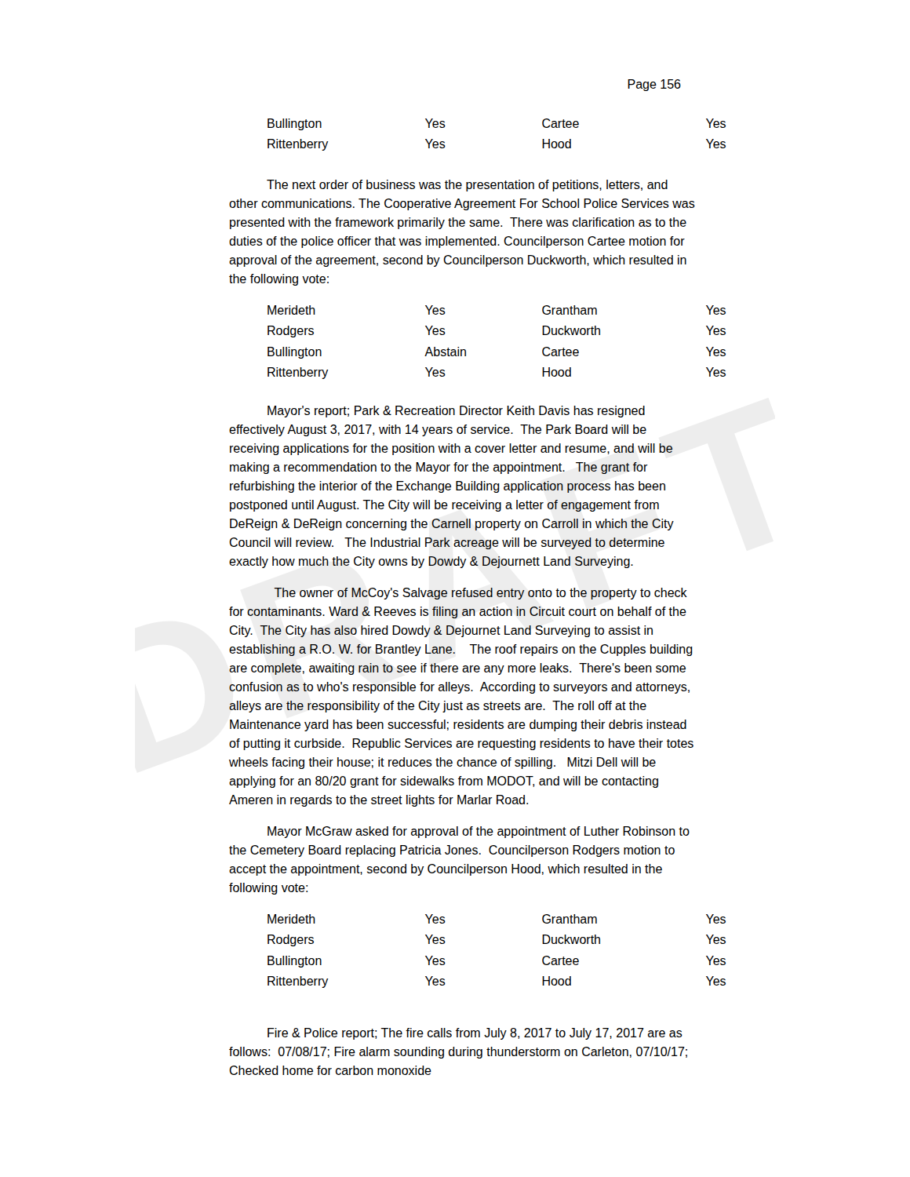DRAFT
Page 156
| Bullington | Yes | Cartee | Yes |
| Rittenberry | Yes | Hood | Yes |
The next order of business was the presentation of petitions, letters, and other communications. The Cooperative Agreement For School Police Services was presented with the framework primarily the same. There was clarification as to the duties of the police officer that was implemented. Councilperson Cartee motion for approval of the agreement, second by Councilperson Duckworth, which resulted in the following vote:
| Merideth | Yes | Grantham | Yes |
| Rodgers | Yes | Duckworth | Yes |
| Bullington | Abstain | Cartee | Yes |
| Rittenberry | Yes | Hood | Yes |
Mayor's report; Park & Recreation Director Keith Davis has resigned effectively August 3, 2017, with 14 years of service. The Park Board will be receiving applications for the position with a cover letter and resume, and will be making a recommendation to the Mayor for the appointment. The grant for refurbishing the interior of the Exchange Building application process has been postponed until August. The City will be receiving a letter of engagement from DeReign & DeReign concerning the Carnell property on Carroll in which the City Council will review. The Industrial Park acreage will be surveyed to determine exactly how much the City owns by Dowdy & Dejournett Land Surveying.
The owner of McCoy's Salvage refused entry onto to the property to check for contaminants. Ward & Reeves is filing an action in Circuit court on behalf of the City. The City has also hired Dowdy & Dejournet Land Surveying to assist in establishing a R.O. W. for Brantley Lane. The roof repairs on the Cupples building are complete, awaiting rain to see if there are any more leaks. There's been some confusion as to who's responsible for alleys. According to surveyors and attorneys, alleys are the responsibility of the City just as streets are. The roll off at the Maintenance yard has been successful; residents are dumping their debris instead of putting it curbside. Republic Services are requesting residents to have their totes wheels facing their house; it reduces the chance of spilling. Mitzi Dell will be applying for an 80/20 grant for sidewalks from MODOT, and will be contacting Ameren in regards to the street lights for Marlar Road.
Mayor McGraw asked for approval of the appointment of Luther Robinson to the Cemetery Board replacing Patricia Jones. Councilperson Rodgers motion to accept the appointment, second by Councilperson Hood, which resulted in the following vote:
| Merideth | Yes | Grantham | Yes |
| Rodgers | Yes | Duckworth | Yes |
| Bullington | Yes | Cartee | Yes |
| Rittenberry | Yes | Hood | Yes |
Fire & Police report; The fire calls from July 8, 2017 to July 17, 2017 are as follows: 07/08/17; Fire alarm sounding during thunderstorm on Carleton, 07/10/17; Checked home for carbon monoxide